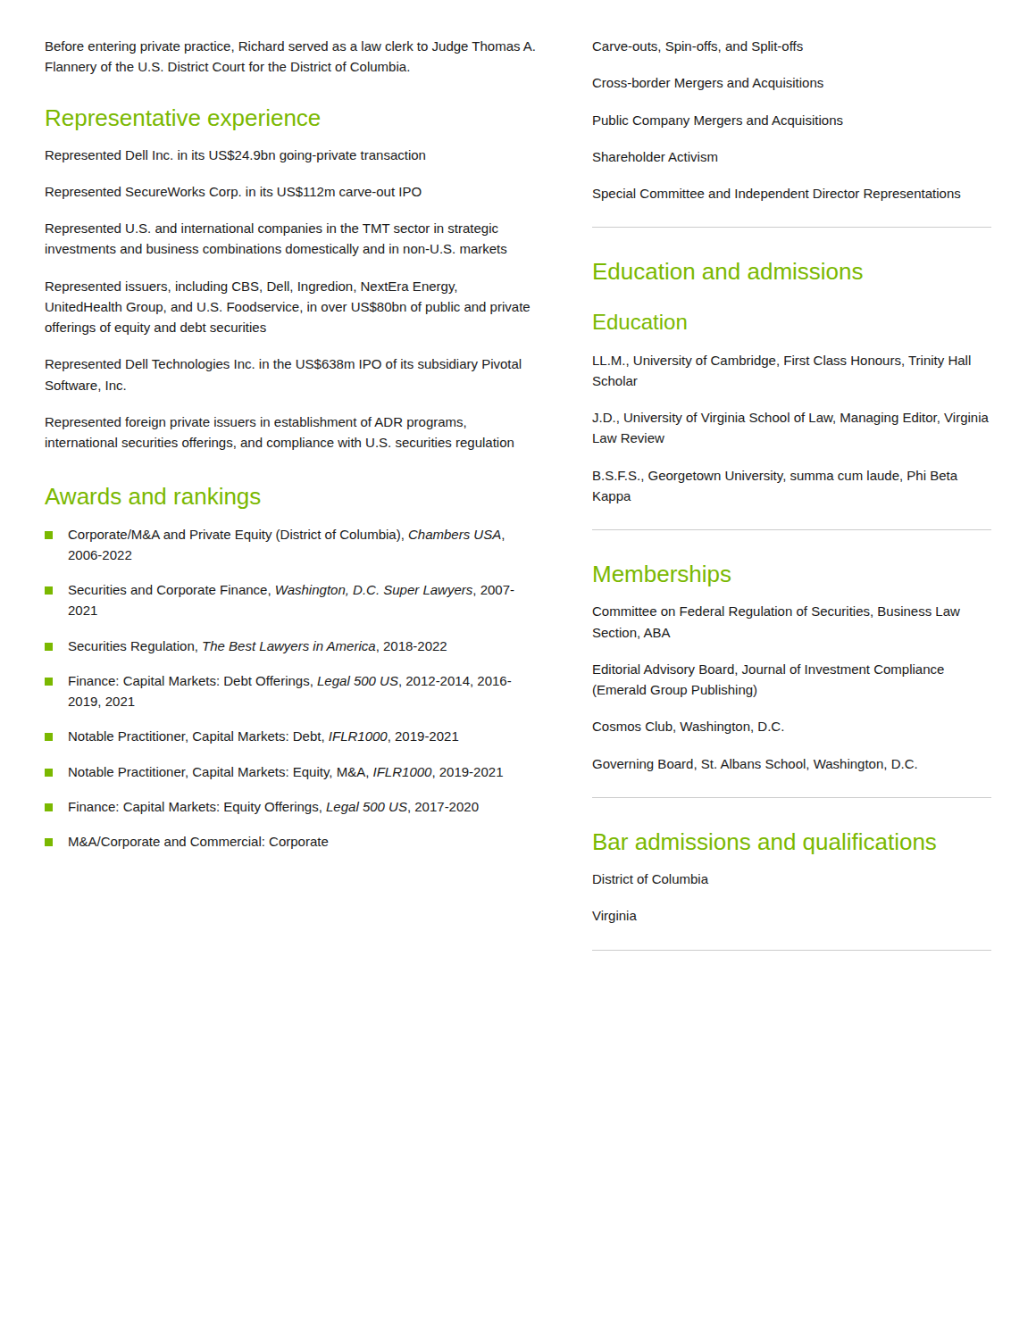Before entering private practice, Richard served as a law clerk to Judge Thomas A. Flannery of the U.S. District Court for the District of Columbia.
Representative experience
Represented Dell Inc. in its US$24.9bn going-private transaction
Represented SecureWorks Corp. in its US$112m carve-out IPO
Represented U.S. and international companies in the TMT sector in strategic investments and business combinations domestically and in non-U.S. markets
Represented issuers, including CBS, Dell, Ingredion, NextEra Energy, UnitedHealth Group, and U.S. Foodservice, in over US$80bn of public and private offerings of equity and debt securities
Represented Dell Technologies Inc. in the US$638m IPO of its subsidiary Pivotal Software, Inc.
Represented foreign private issuers in establishment of ADR programs, international securities offerings, and compliance with U.S. securities regulation
Awards and rankings
Corporate/M&A and Private Equity (District of Columbia), Chambers USA, 2006-2022
Securities and Corporate Finance, Washington, D.C. Super Lawyers, 2007-2021
Securities Regulation, The Best Lawyers in America, 2018-2022
Finance: Capital Markets: Debt Offerings, Legal 500 US, 2012-2014, 2016-2019, 2021
Notable Practitioner, Capital Markets: Debt, IFLR1000, 2019-2021
Notable Practitioner, Capital Markets: Equity, M&A, IFLR1000, 2019-2021
Finance: Capital Markets: Equity Offerings, Legal 500 US, 2017-2020
M&A/Corporate and Commercial: Corporate
Carve-outs, Spin-offs, and Split-offs
Cross-border Mergers and Acquisitions
Public Company Mergers and Acquisitions
Shareholder Activism
Special Committee and Independent Director Representations
Education and admissions
Education
LL.M., University of Cambridge, First Class Honours, Trinity Hall Scholar
J.D., University of Virginia School of Law, Managing Editor, Virginia Law Review
B.S.F.S., Georgetown University, summa cum laude, Phi Beta Kappa
Memberships
Committee on Federal Regulation of Securities, Business Law Section, ABA
Editorial Advisory Board, Journal of Investment Compliance (Emerald Group Publishing)
Cosmos Club, Washington, D.C.
Governing Board, St. Albans School, Washington, D.C.
Bar admissions and qualifications
District of Columbia
Virginia